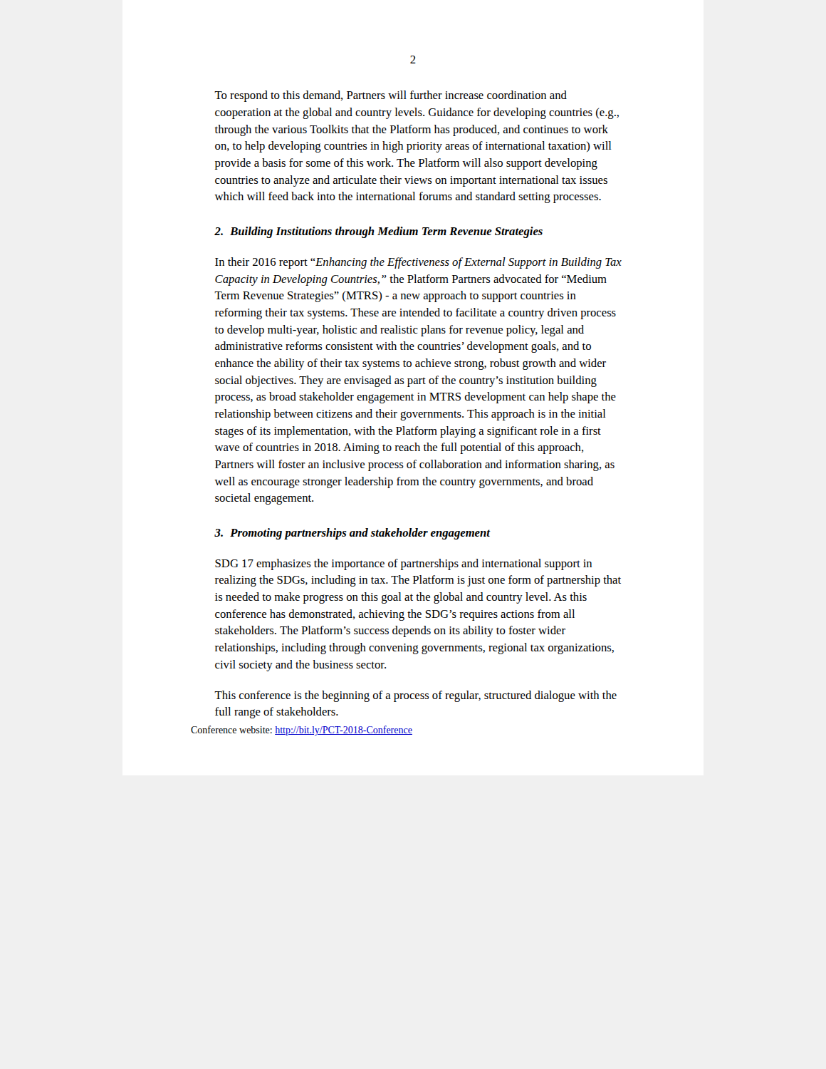2
To respond to this demand, Partners will further increase coordination and cooperation at the global and country levels. Guidance for developing countries (e.g., through the various Toolkits that the Platform has produced, and continues to work on, to help developing countries in high priority areas of international taxation) will provide a basis for some of this work. The Platform will also support developing countries to analyze and articulate their views on important international tax issues which will feed back into the international forums and standard setting processes.
2. Building Institutions through Medium Term Revenue Strategies
In their 2016 report “Enhancing the Effectiveness of External Support in Building Tax Capacity in Developing Countries,” the Platform Partners advocated for “Medium Term Revenue Strategies” (MTRS) - a new approach to support countries in reforming their tax systems. These are intended to facilitate a country driven process to develop multi-year, holistic and realistic plans for revenue policy, legal and administrative reforms consistent with the countries’ development goals, and to enhance the ability of their tax systems to achieve strong, robust growth and wider social objectives. They are envisaged as part of the country’s institution building process, as broad stakeholder engagement in MTRS development can help shape the relationship between citizens and their governments. This approach is in the initial stages of its implementation, with the Platform playing a significant role in a first wave of countries in 2018. Aiming to reach the full potential of this approach, Partners will foster an inclusive process of collaboration and information sharing, as well as encourage stronger leadership from the country governments, and broad societal engagement.
3. Promoting partnerships and stakeholder engagement
SDG 17 emphasizes the importance of partnerships and international support in realizing the SDGs, including in tax. The Platform is just one form of partnership that is needed to make progress on this goal at the global and country level. As this conference has demonstrated, achieving the SDG’s requires actions from all stakeholders. The Platform’s success depends on its ability to foster wider relationships, including through convening governments, regional tax organizations, civil society and the business sector.
This conference is the beginning of a process of regular, structured dialogue with the full range of stakeholders.
Conference website: http://bit.ly/PCT-2018-Conference